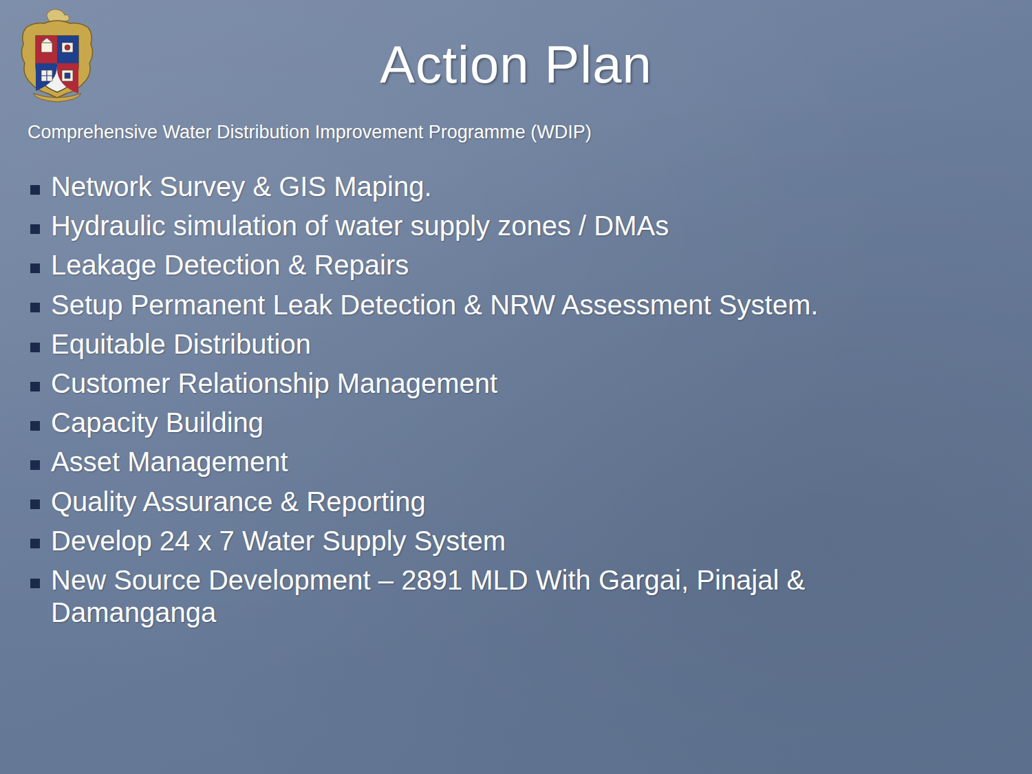Action Plan
Comprehensive Water Distribution Improvement Programme (WDIP)
Network Survey & GIS Maping.
Hydraulic simulation of water supply zones / DMAs
Leakage Detection & Repairs
Setup Permanent Leak Detection & NRW Assessment System.
Equitable Distribution
Customer Relationship Management
Capacity Building
Asset Management
Quality Assurance & Reporting
Develop 24 x 7 Water Supply System
New Source Development – 2891 MLD With Gargai, Pinajal &Damanganga